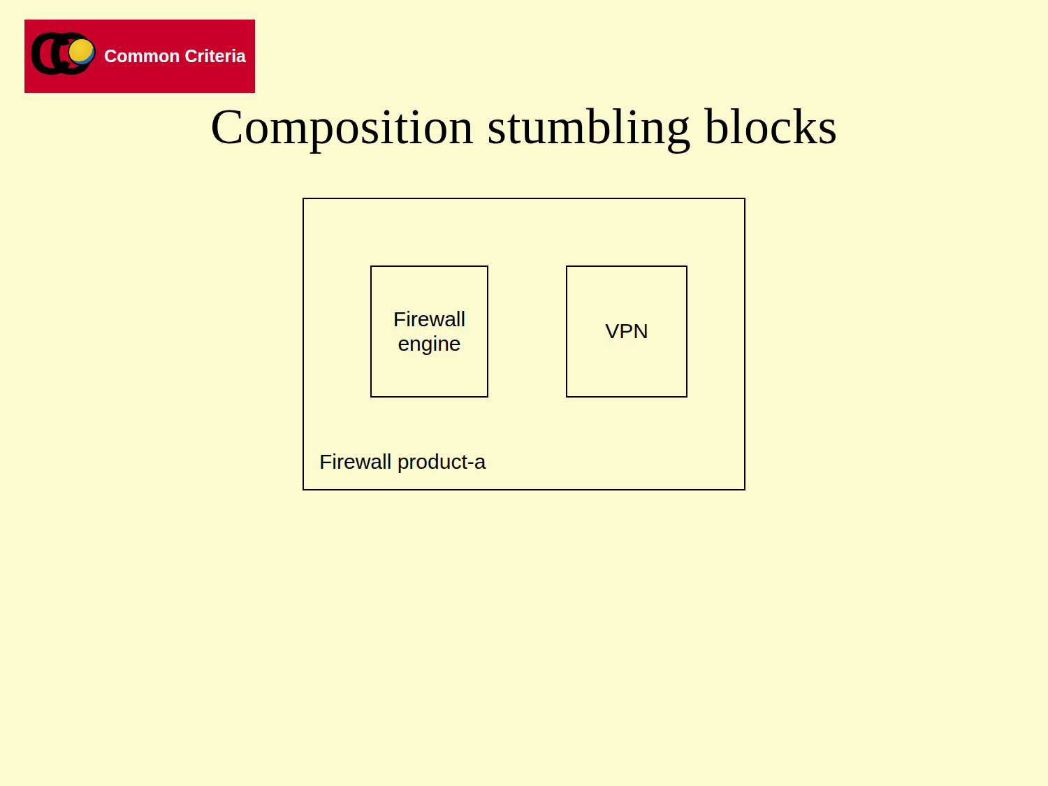CC Common Criteria
Composition stumbling blocks
Firewall
engine
VPN
Firewall product-a